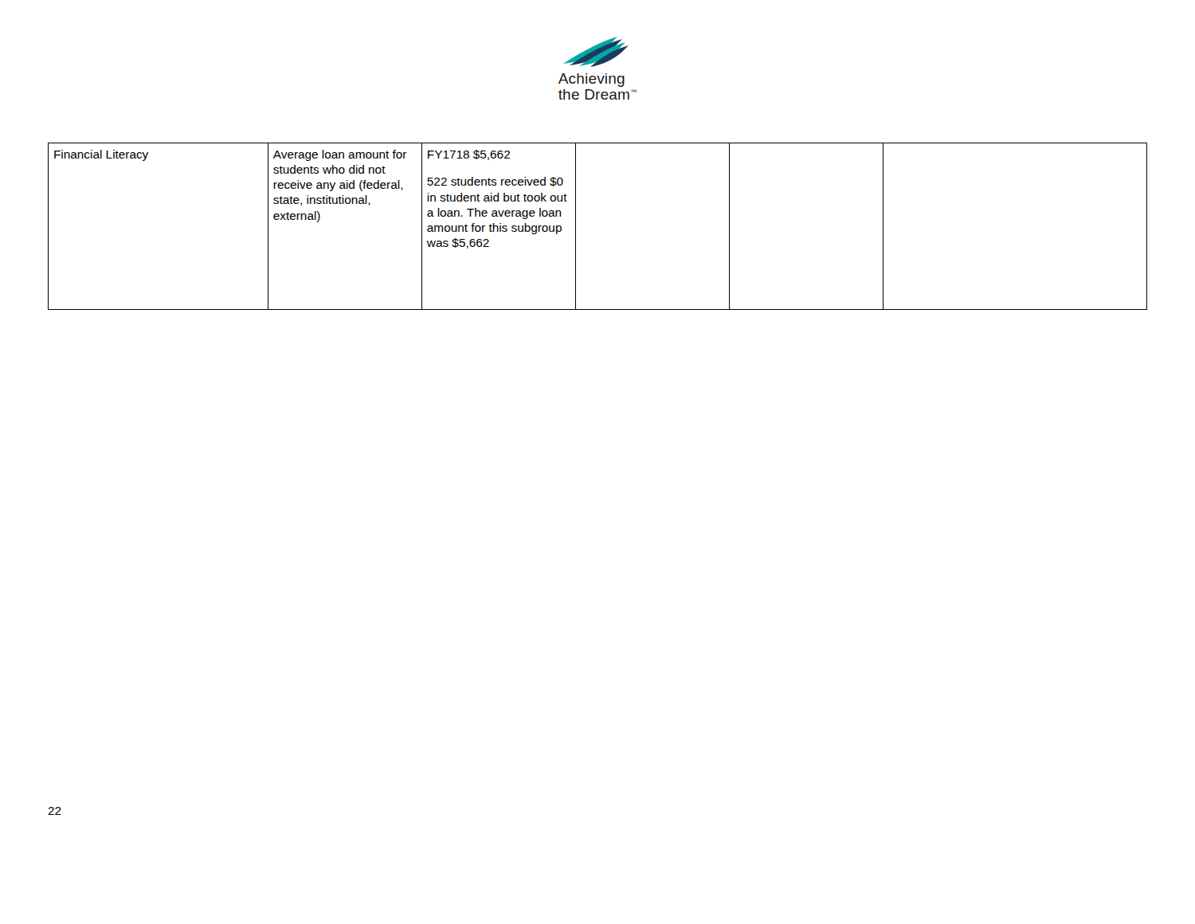Achieving
the Dream™
| Financial Literacy | Average loan amount for students who did not receive any aid (federal, state, institutional, external) | FY1718 $5,662 522 students received $0 in student aid but took out a loan. The average loan amount for this subgroup was $5,662 | | | |
22